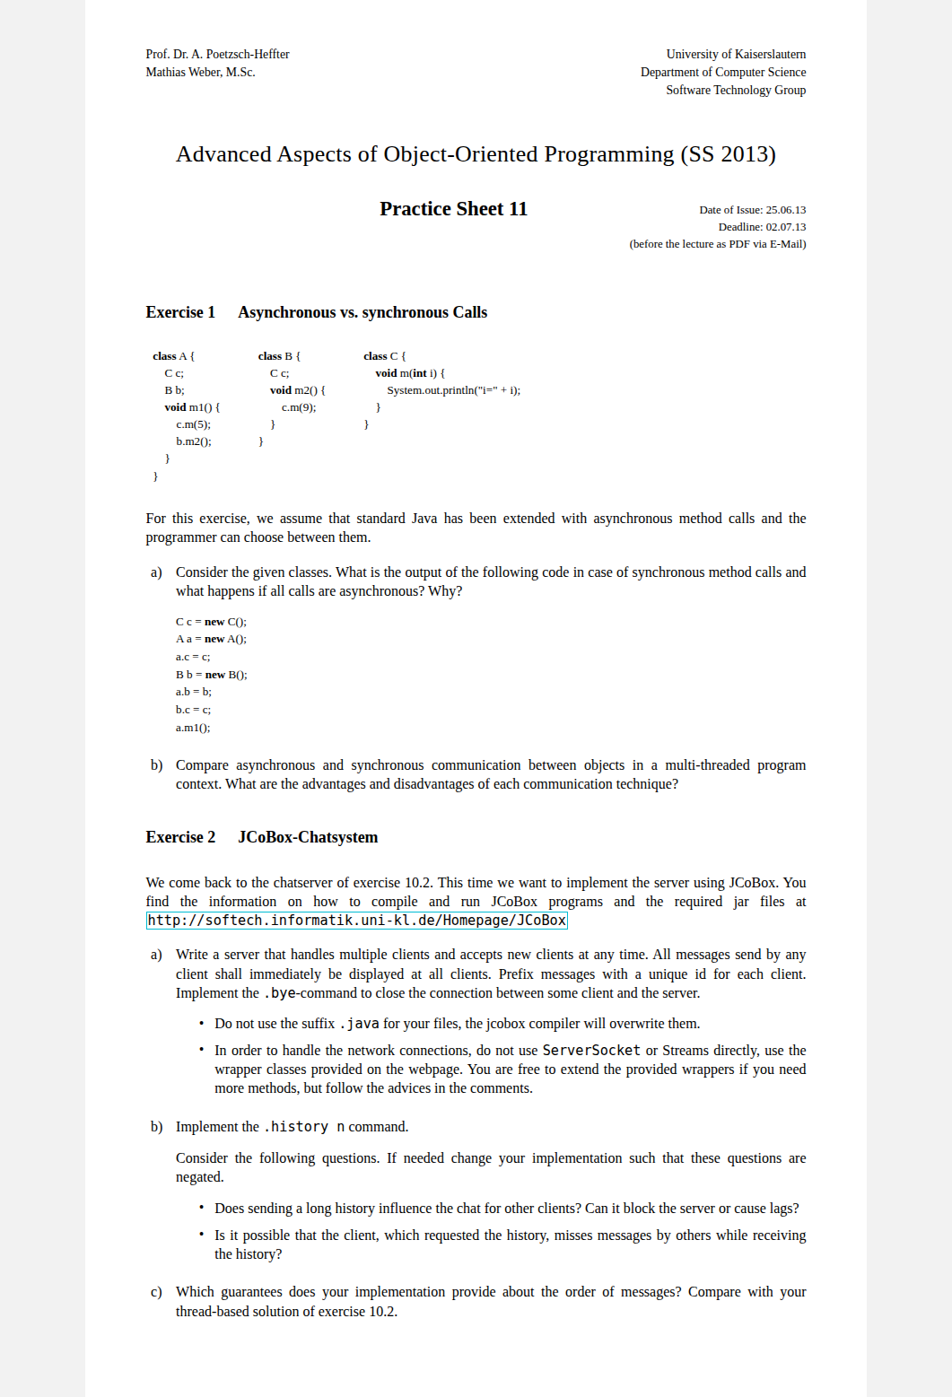Prof. Dr. A. Poetzsch-Heffter
Mathias Weber, M.Sc.
University of Kaiserslautern
Department of Computer Science
Software Technology Group
Advanced Aspects of Object-Oriented Programming (SS 2013)
Practice Sheet 11
Date of Issue: 25.06.13
Deadline: 02.07.13
(before the lecture as PDF via E-Mail)
Exercise 1 Asynchronous vs. synchronous Calls
| class A { C c; B b; void m1() { c.m(5); b.m2(); } } | class B { C c; void m2() { c.m(9); } } | class C { void m( int i) { System.out.println("i=" + i); } } |
For this exercise, we assume that standard Java has been extended with asynchronous method calls and the programmer can choose between them.
Consider the given classes. What is the output of the following code in case of synchronous method calls and what happens if all calls are asynchronous? Why?
C c = new C(); A a = new A(); a.c = c; B b = new B(); a.b = b; b.c = c; a.m1();
Compare asynchronous and synchronous communication between objects in a multi-threaded program context. What are the advantages and disadvantages of each communication technique?
Exercise 2 JCoBox-Chatsystem
We come back to the chatserver of exercise 10.2. This time we want to implement the server using JCoBox. You find the information on how to compile and run JCoBox programs and the required jar files at http://softech.informatik.uni-kl.de/Homepage/JCoBox
Write a server that handles multiple clients and accepts new clients at any time. All messages send by any client shall immediately be displayed at all clients. Prefix messages with a unique id for each client. Implement the .bye-command to close the connection between some client and the server.
Do not use the suffix .java for your files, the jcobox compiler will overwrite them.
In order to handle the network connections, do not use ServerSocket or Streams directly, use the wrapper classes provided on the webpage. You are free to extend the provided wrappers if you need more methods, but follow the advices in the comments.
Implement the .history n command.
Consider the following questions. If needed change your implementation such that these questions are negated.
Does sending a long history influence the chat for other clients? Can it block the server or cause lags?
Is it possible that the client, which requested the history, misses messages by others while receiving the history?
Which guarantees does your implementation provide about the order of messages? Compare with your thread-based solution of exercise 10.2.